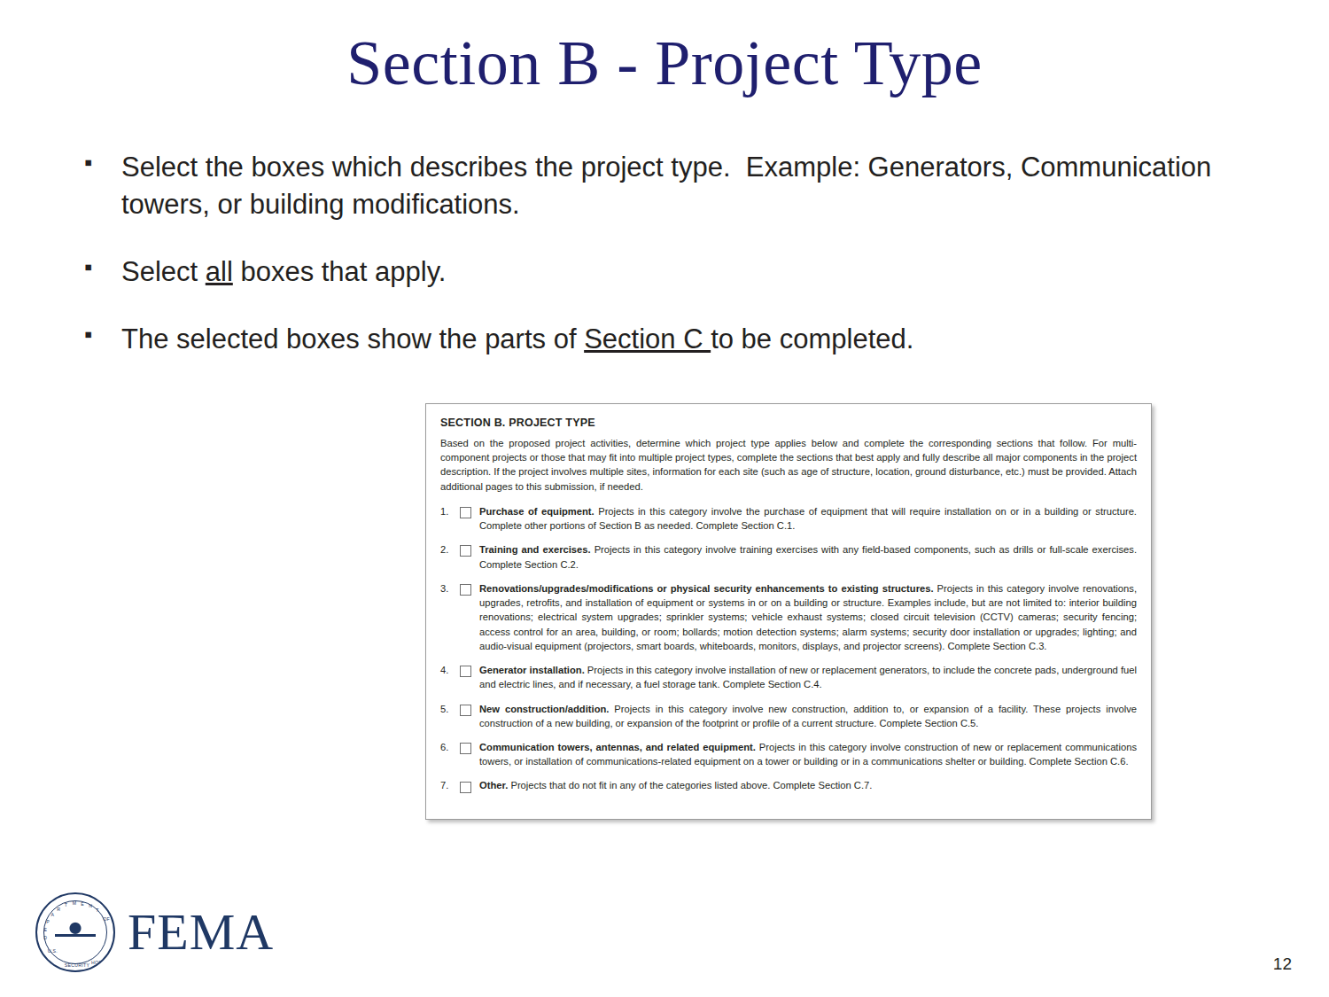Section B - Project Type
Select the boxes which describes the project type. Example: Generators, Communication towers, or building modifications.
Select all boxes that apply.
The selected boxes show the parts of Section C to be completed.
SECTION B. PROJECT TYPE
Based on the proposed project activities, determine which project type applies below and complete the corresponding sections that follow. For multi-component projects or those that may fit into multiple project types, complete the sections that best apply and fully describe all major components in the project description. If the project involves multiple sites, information for each site (such as age of structure, location, ground disturbance, etc.) must be provided. Attach additional pages to this submission, if needed.
| 1. | | Purchase of equipment. Projects in this category involve the purchase of equipment that will require installation on or in a building or structure. Complete other portions of Section B as needed. Complete Section C.1. |
| 2. | | Training and exercises. Projects in this category involve training exercises with any field-based components, such as drills or full-scale exercises. Complete Section C.2. |
| 3. | | Renovations/upgrades/modifications or physical security enhancements to existing structures. Projects in this category involve renovations, upgrades, retrofits, and installation of equipment or systems in or on a building or structure. Examples include, but are not limited to: interior building renovations; electrical system upgrades; sprinkler systems; vehicle exhaust systems; closed circuit television (CCTV) cameras; security fencing; access control for an area, building, or room; bollards; motion detection systems; alarm systems; security door installation or upgrades; lighting; and audio-visual equipment (projectors, smart boards, whiteboards, monitors, displays, and projector screens). Complete Section C.3. |
| 4. | | Generator installation. Projects in this category involve installation of new or replacement generators, to include the concrete pads, underground fuel and electric lines, and if necessary, a fuel storage tank. Complete Section C.4. |
| 5. | | New construction/addition. Projects in this category involve new construction, addition to, or expansion of a facility. These projects involve construction of a new building, or expansion of the footprint or profile of a current structure. Complete Section C.5. |
| 6. | | Communication towers, antennas, and related equipment. Projects in this category involve construction of new or replacement communications towers, or installation of communications-related equipment on a tower or building or in a communications shelter or building. Complete Section C.6. |
| 7. | | Other. Projects that do not fit in any of the categories listed above. Complete Section C.7. |
U.S. D E P A R T M E N T OF HOMELAND SECURITY
FEMA
12